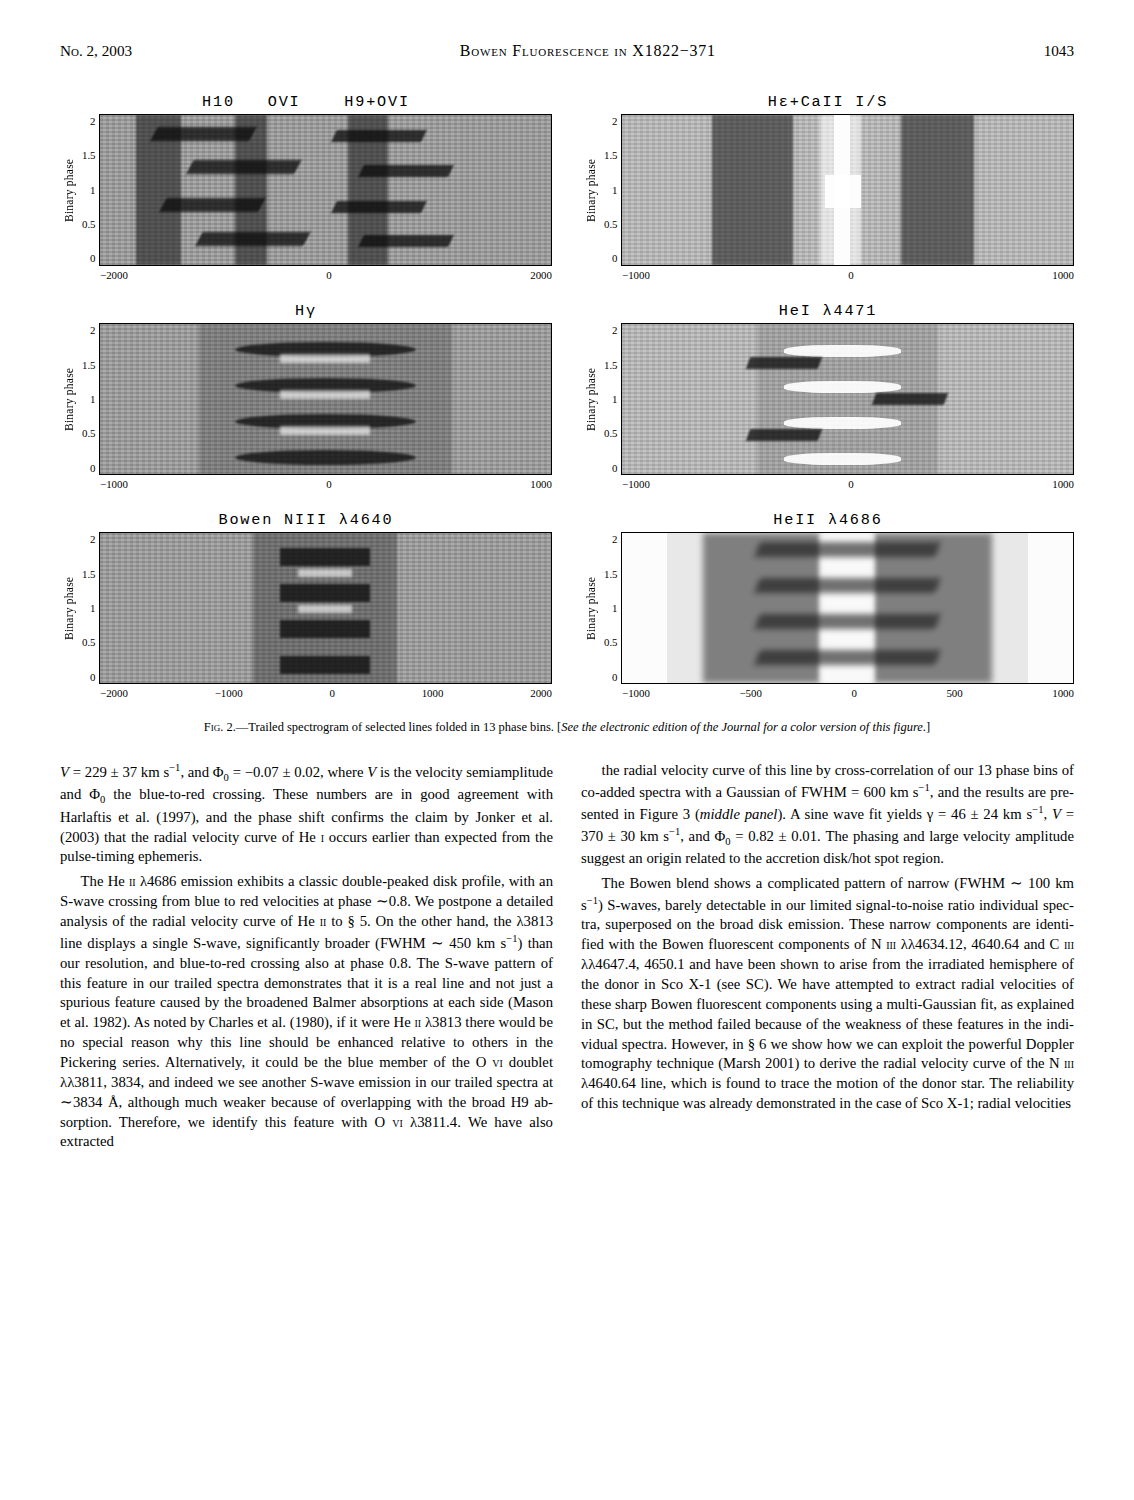No. 2, 2003
Bowen Fluorescence in X1822−371
1043
H10 OVI H9+OVI
Binary phase
21.510.50
−200002000
Hε+CaII I/S
Binary phase
21.510.50
−100001000
Hγ
Binary phase
21.510.50
−100001000
HeI λ4471
Binary phase
21.510.50
−100001000
Bowen NIII λ4640
Binary phase
21.510.50
−2000−1000010002000
HeII λ4686
Binary phase
21.510.50
−1000−50005001000
Fig. 2.—Trailed spectrogram of selected lines folded in 13 phase bins. [See the electronic edition of the Journal for a color version of this figure.]
V = 229 ± 37 km s−1, and Φ0 = −0.07 ± 0.02, where V is the velocity semiamplitude and Φ0 the blue-to-red crossing. These numbers are in good agreement with Harlaftis et al. (1997), and the phase shift confirms the claim by Jonker et al. (2003) that the radial velocity curve of He i occurs earlier than expected from the pulse-timing ephemeris.
The He ii λ4686 emission exhibits a classic double-peaked disk profile, with an S-wave crossing from blue to red velocities at phase ∼0.8. We postpone a detailed analysis of the radial velocity curve of He ii to § 5. On the other hand, the λ3813 line displays a single S-wave, significantly broader (FWHM ∼ 450 km s−1) than our resolution, and blue-to-red crossing also at phase 0.8. The S-wave pattern of this feature in our trailed spectra demonstrates that it is a real line and not just a spurious feature caused by the broadened Balmer absorptions at each side (Mason et al. 1982). As noted by Charles et al. (1980), if it were He ii λ3813 there would be no special reason why this line should be enhanced relative to others in the Pickering series. Alternatively, it could be the blue member of the O vi doublet λλ3811, 3834, and indeed we see another S-wave emission in our trailed spectra at ∼3834 Å, although much weaker because of overlapping with the broad H9 absorption. Therefore, we identify this feature with O vi λ3811.4. We have also extracted
the radial velocity curve of this line by cross-correlation of our 13 phase bins of co-added spectra with a Gaussian of FWHM = 600 km s−1, and the results are presented in Figure 3 (middle panel). A sine wave fit yields γ = 46 ± 24 km s−1, V = 370 ± 30 km s−1, and Φ0 = 0.82 ± 0.01. The phasing and large velocity amplitude suggest an origin related to the accretion disk/hot spot region.
The Bowen blend shows a complicated pattern of narrow (FWHM ∼ 100 km s−1) S-waves, barely detectable in our limited signal-to-noise ratio individual spectra, superposed on the broad disk emission. These narrow components are identified with the Bowen fluorescent components of N iii λλ4634.12, 4640.64 and C iii λλ4647.4, 4650.1 and have been shown to arise from the irradiated hemisphere of the donor in Sco X-1 (see SC). We have attempted to extract radial velocities of these sharp Bowen fluorescent components using a multi-Gaussian fit, as explained in SC, but the method failed because of the weakness of these features in the individual spectra. However, in § 6 we show how we can exploit the powerful Doppler tomography technique (Marsh 2001) to derive the radial velocity curve of the N iii λ4640.64 line, which is found to trace the motion of the donor star. The reliability of this technique was already demonstrated in the case of Sco X-1; radial velocities